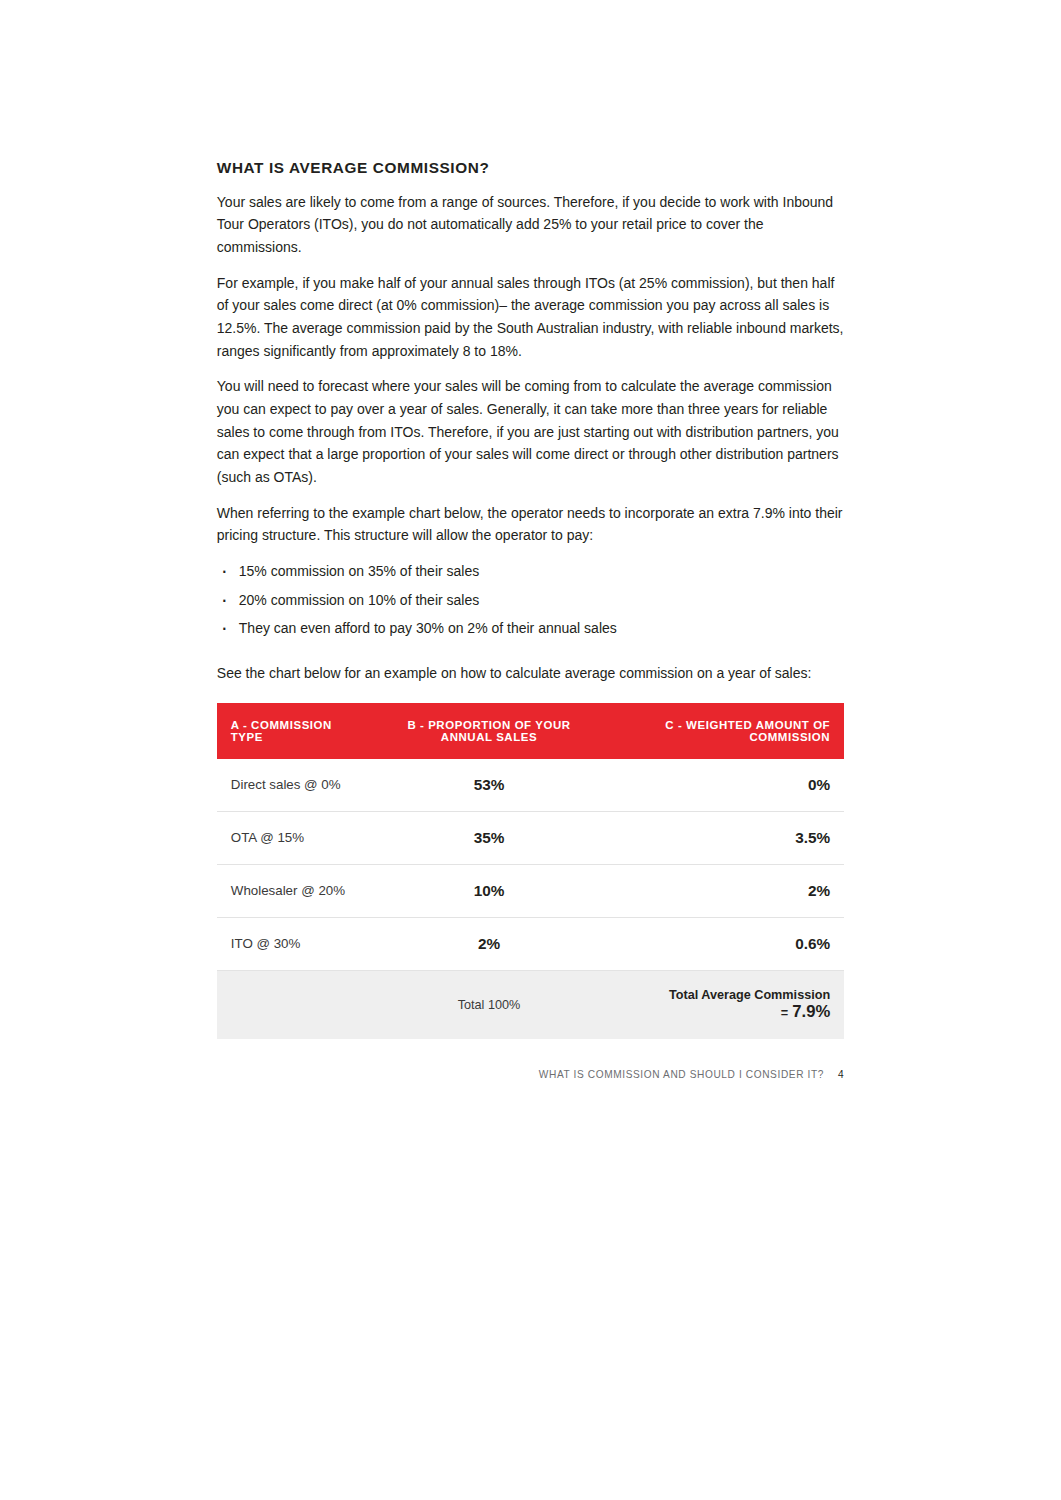What is average commission?
Your sales are likely to come from a range of sources. Therefore, if you decide to work with Inbound Tour Operators (ITOs), you do not automatically add 25% to your retail price to cover the commissions.
For example, if you make half of your annual sales through ITOs (at 25% commission), but then half of your sales come direct (at 0% commission)– the average commission you pay across all sales is 12.5%. The average commission paid by the South Australian industry, with reliable inbound markets, ranges significantly from approximately 8 to 18%.
You will need to forecast where your sales will be coming from to calculate the average commission you can expect to pay over a year of sales. Generally, it can take more than three years for reliable sales to come through from ITOs. Therefore, if you are just starting out with distribution partners, you can expect that a large proportion of your sales will come direct or through other distribution partners (such as OTAs).
When referring to the example chart below, the operator needs to incorporate an extra 7.9% into their pricing structure. This structure will allow the operator to pay:
15% commission on 35% of their sales
20% commission on 10% of their sales
They can even afford to pay 30% on 2% of their annual sales
See the chart below for an example on how to calculate average commission on a year of sales:
| A - Commission Type | B - Proportion of your annual sales | C - Weighted amount of commission |
| --- | --- | --- |
| Direct sales @ 0% | 53% | 0% |
| OTA @ 15% | 35% | 3.5% |
| Wholesaler @ 20% | 10% | 2% |
| ITO @ 30% | 2% | 0.6% |
| | Total 100% | Total Average Commission = 7.9% |
What is commission and should I consider it?4